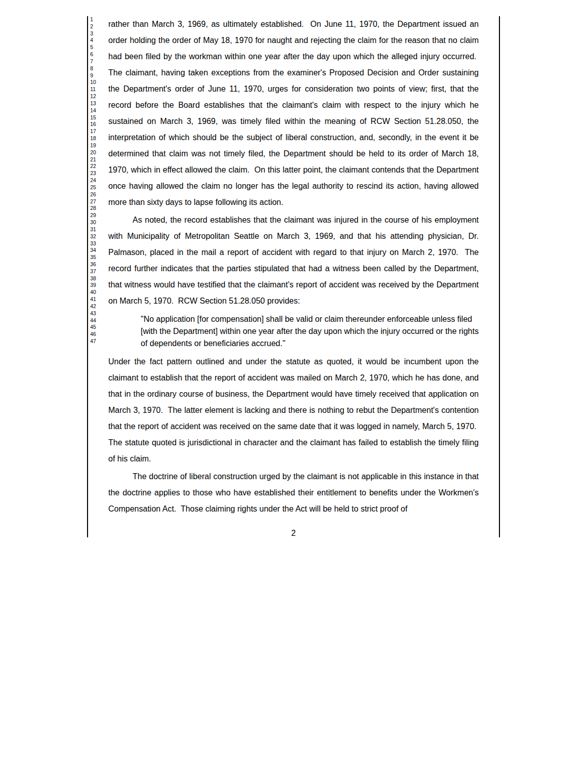1
2
3
4
5
6
7
8
9
10
11
12
13
14
15
16
17
18
19
20
21
22
23
24
25
26
27
28
29
30
31
32
33
34
35
36
37
38
39
40
41
42
43
44
45
46
47
rather than March 3, 1969, as ultimately established. On June 11, 1970, the Department issued an order holding the order of May 18, 1970 for naught and rejecting the claim for the reason that no claim had been filed by the workman within one year after the day upon which the alleged injury occurred. The claimant, having taken exceptions from the examiner's Proposed Decision and Order sustaining the Department's order of June 11, 1970, urges for consideration two points of view; first, that the record before the Board establishes that the claimant's claim with respect to the injury which he sustained on March 3, 1969, was timely filed within the meaning of RCW Section 51.28.050, the interpretation of which should be the subject of liberal construction, and, secondly, in the event it be determined that claim was not timely filed, the Department should be held to its order of March 18, 1970, which in effect allowed the claim. On this latter point, the claimant contends that the Department once having allowed the claim no longer has the legal authority to rescind its action, having allowed more than sixty days to lapse following its action.
As noted, the record establishes that the claimant was injured in the course of his employment with Municipality of Metropolitan Seattle on March 3, 1969, and that his attending physician, Dr. Palmason, placed in the mail a report of accident with regard to that injury on March 2, 1970. The record further indicates that the parties stipulated that had a witness been called by the Department, that witness would have testified that the claimant's report of accident was received by the Department on March 5, 1970. RCW Section 51.28.050 provides:
"No application [for compensation] shall be valid or claim thereunder enforceable unless filed [with the Department] within one year after the day upon which the injury occurred or the rights of dependents or beneficiaries accrued."
Under the fact pattern outlined and under the statute as quoted, it would be incumbent upon the claimant to establish that the report of accident was mailed on March 2, 1970, which he has done, and that in the ordinary course of business, the Department would have timely received that application on March 3, 1970. The latter element is lacking and there is nothing to rebut the Department's contention that the report of accident was received on the same date that it was logged in namely, March 5, 1970. The statute quoted is jurisdictional in character and the claimant has failed to establish the timely filing of his claim.
The doctrine of liberal construction urged by the claimant is not applicable in this instance in that the doctrine applies to those who have established their entitlement to benefits under the Workmen's Compensation Act. Those claiming rights under the Act will be held to strict proof of
2